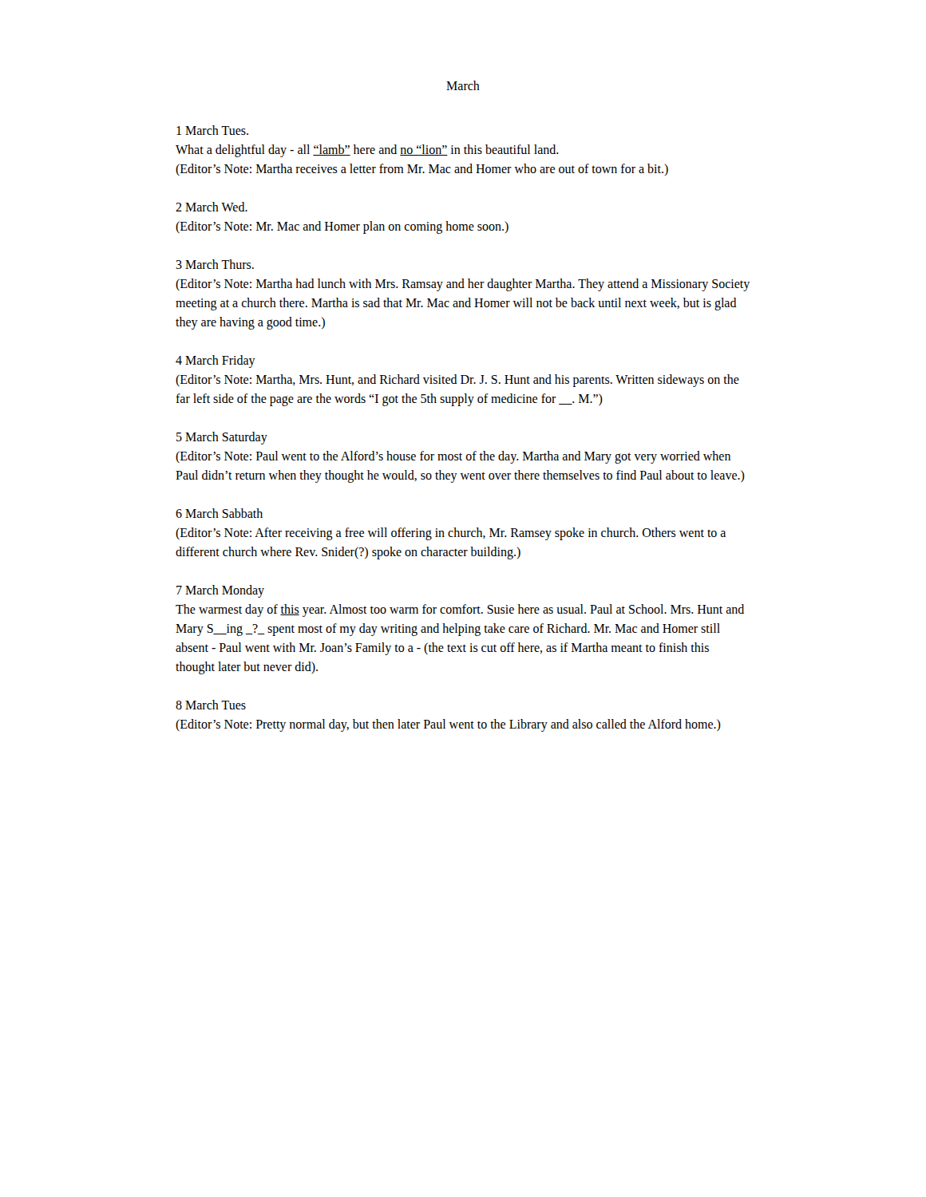March
1 March Tues.
What a delightful day - all “lamb” here and no “lion” in this beautiful land.
(Editor’s Note: Martha receives a letter from Mr. Mac and Homer who are out of town for a bit.)
2 March Wed.
(Editor’s Note: Mr. Mac and Homer plan on coming home soon.)
3 March Thurs.
(Editor’s Note: Martha had lunch with Mrs. Ramsay and her daughter Martha. They attend a Missionary Society meeting at a church there. Martha is sad that Mr. Mac and Homer will not be back until next week, but is glad they are having a good time.)
4 March Friday
(Editor’s Note: Martha, Mrs. Hunt, and Richard visited Dr. J. S. Hunt and his parents. Written sideways on the far left side of the page are the words “I got the 5th supply of medicine for __. M.”)
5 March Saturday
(Editor’s Note: Paul went to the Alford’s house for most of the day. Martha and Mary got very worried when Paul didn’t return when they thought he would, so they went over there themselves to find Paul about to leave.)
6 March Sabbath
(Editor’s Note: After receiving a free will offering in church, Mr. Ramsey spoke in church. Others went to a different church where Rev. Snider(?) spoke on character building.)
7 March Monday
The warmest day of this year. Almost too warm for comfort. Susie here as usual. Paul at School. Mrs. Hunt and Mary S__ing _?_ spent most of my day writing and helping take care of Richard. Mr. Mac and Homer still absent - Paul went with Mr. Joan’s Family to a - (the text is cut off here, as if Martha meant to finish this thought later but never did).
8 March Tues
(Editor’s Note: Pretty normal day, but then later Paul went to the Library and also called the Alford home.)